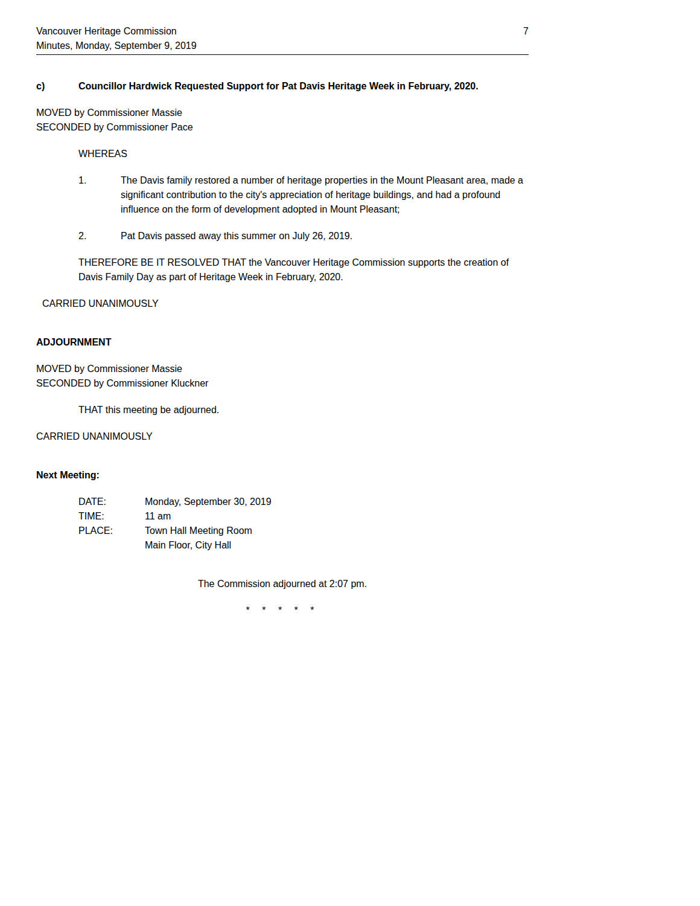Vancouver Heritage Commission
Minutes, Monday, September 9, 2019
7
c)
Councillor Hardwick Requested Support for Pat Davis Heritage Week in February, 2020.
MOVED by Commissioner Massie
SECONDED by Commissioner Pace
WHEREAS
1.
The Davis family restored a number of heritage properties in the Mount Pleasant area, made a significant contribution to the city's appreciation of heritage buildings, and had a profound influence on the form of development adopted in Mount Pleasant;
2.
Pat Davis passed away this summer on July 26, 2019.
THEREFORE BE IT RESOLVED THAT the Vancouver Heritage Commission supports the creation of Davis Family Day as part of Heritage Week in February, 2020.
CARRIED UNANIMOUSLY
ADJOURNMENT
MOVED by Commissioner Massie
SECONDED by Commissioner Kluckner
THAT this meeting be adjourned.
CARRIED UNANIMOUSLY
Next Meeting:
| DATE: | Monday, September 30, 2019 |
| TIME: | 11 am |
| PLACE: | Town Hall Meeting Room Main Floor, City Hall |
The Commission adjourned at 2:07 pm.
* * * * *